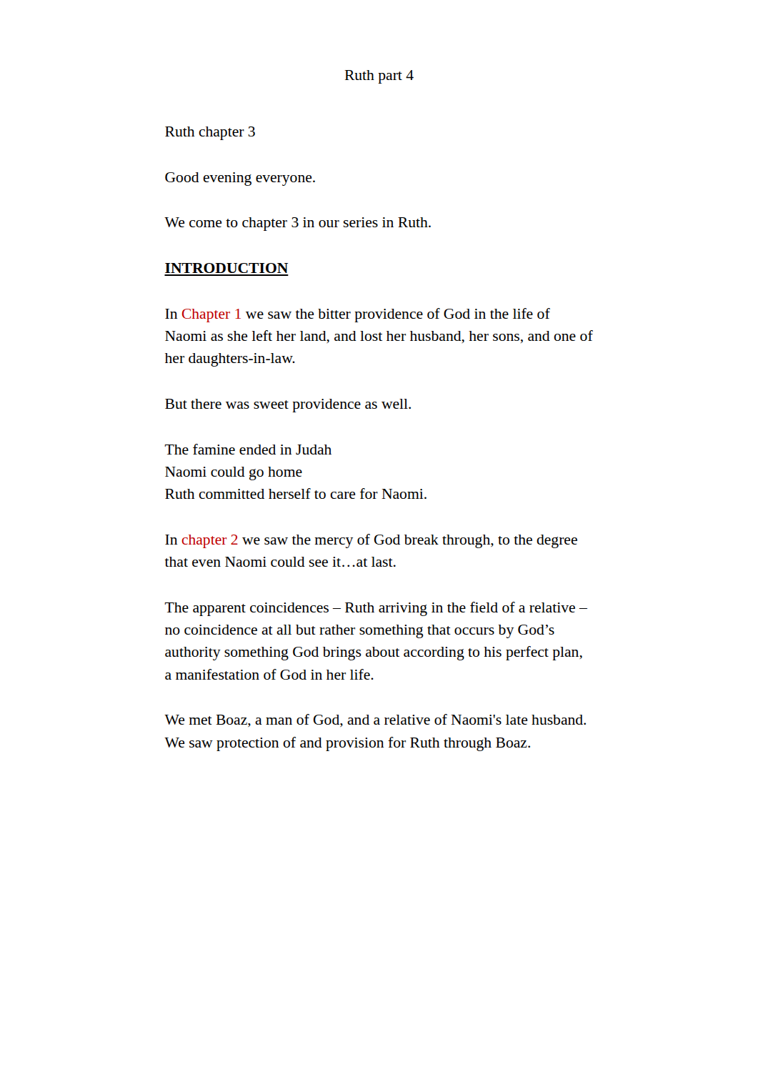Ruth part 4
Ruth chapter 3
Good evening everyone.
We come to chapter 3 in our series in Ruth.
INTRODUCTION
In Chapter 1 we saw the bitter providence of God in the life of Naomi as she left her land, and lost her husband, her sons, and one of her daughters-in-law.
But there was sweet providence as well.
The famine ended in Judah Naomi could go home Ruth committed herself to care for Naomi.
In chapter 2 we saw the mercy of God break through, to the degree that even Naomi could see it…at last.
The apparent coincidences – Ruth arriving in the field of a relative – no coincidence at all but rather something that occurs by God’s authority something God brings about according to his perfect plan, a manifestation of God in her life.
We met Boaz, a man of God, and a relative of Naomi's late husband. We saw protection of and provision for Ruth through Boaz.